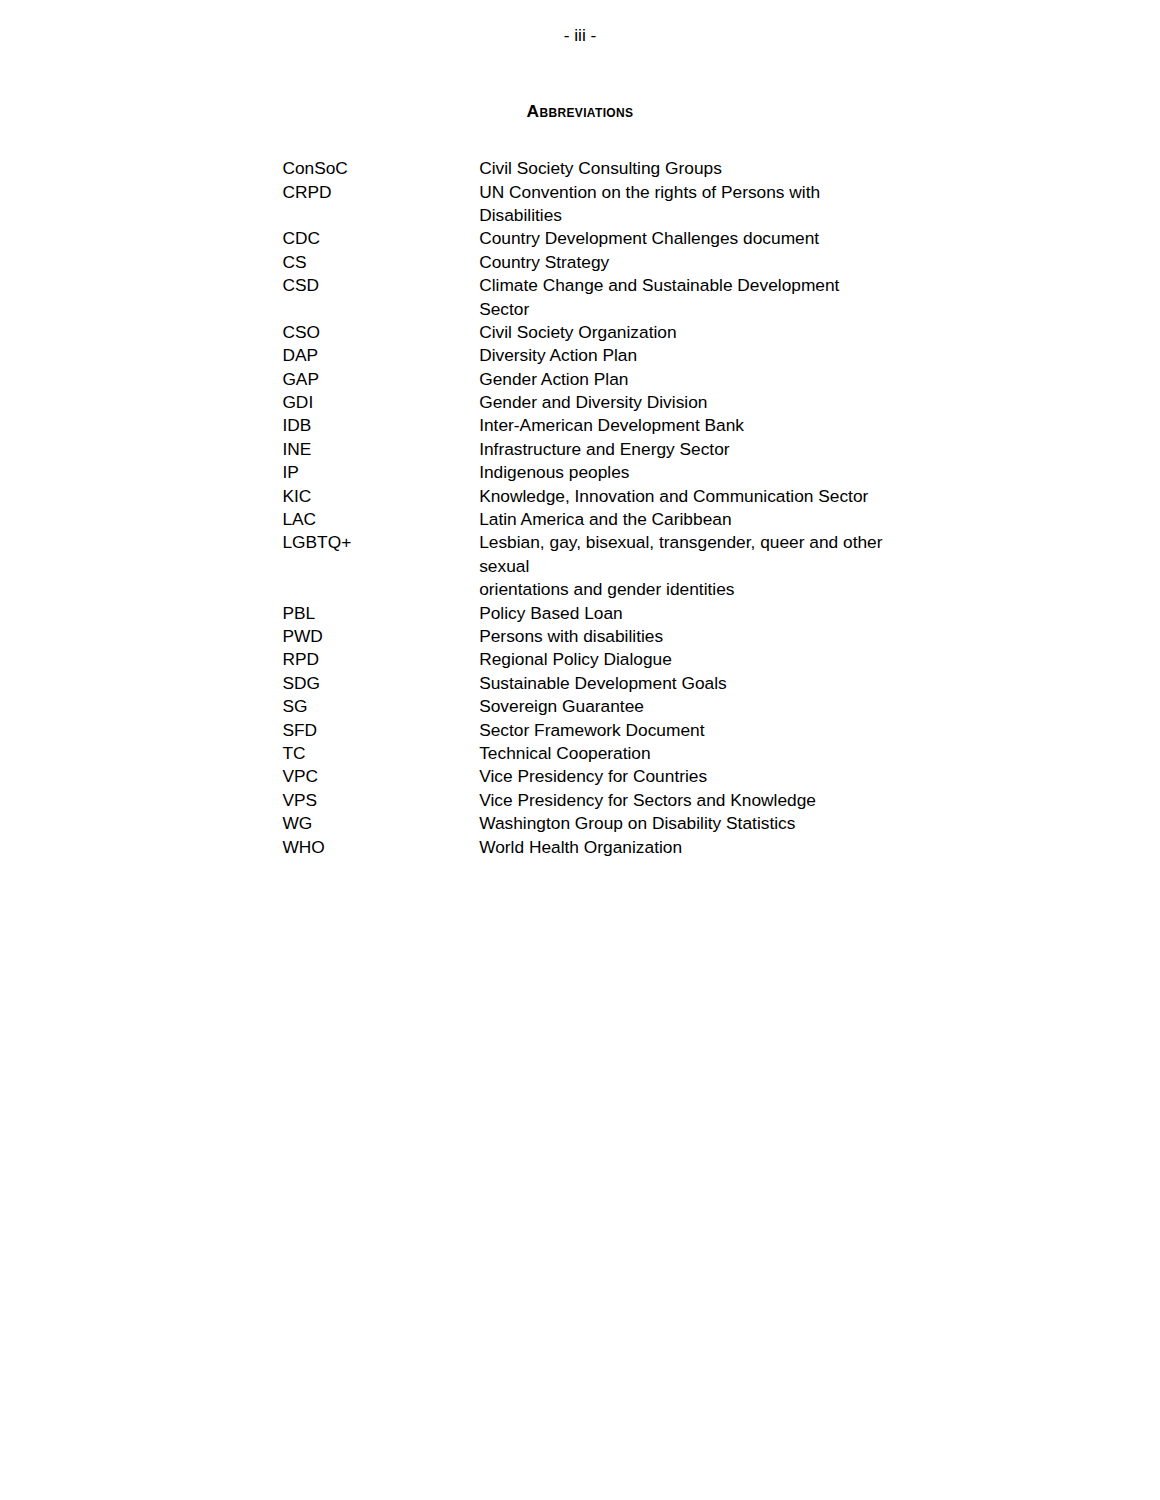- iii -
Abbreviations
| ConSoC | Civil Society Consulting Groups |
| CRPD | UN Convention on the rights of Persons with Disabilities |
| CDC | Country Development Challenges document |
| CS | Country Strategy |
| CSD | Climate Change and Sustainable Development Sector |
| CSO | Civil Society Organization |
| DAP | Diversity Action Plan |
| GAP | Gender Action Plan |
| GDI | Gender and Diversity Division |
| IDB | Inter-American Development Bank |
| INE | Infrastructure and Energy Sector |
| IP | Indigenous peoples |
| KIC | Knowledge, Innovation and Communication Sector |
| LAC | Latin America and the Caribbean |
| LGBTQ+ | Lesbian, gay, bisexual, transgender, queer and other sexual orientations and gender identities |
| PBL | Policy Based Loan |
| PWD | Persons with disabilities |
| RPD | Regional Policy Dialogue |
| SDG | Sustainable Development Goals |
| SG | Sovereign Guarantee |
| SFD | Sector Framework Document |
| TC | Technical Cooperation |
| VPC | Vice Presidency for Countries |
| VPS | Vice Presidency for Sectors and Knowledge |
| WG | Washington Group on Disability Statistics |
| WHO | World Health Organization |